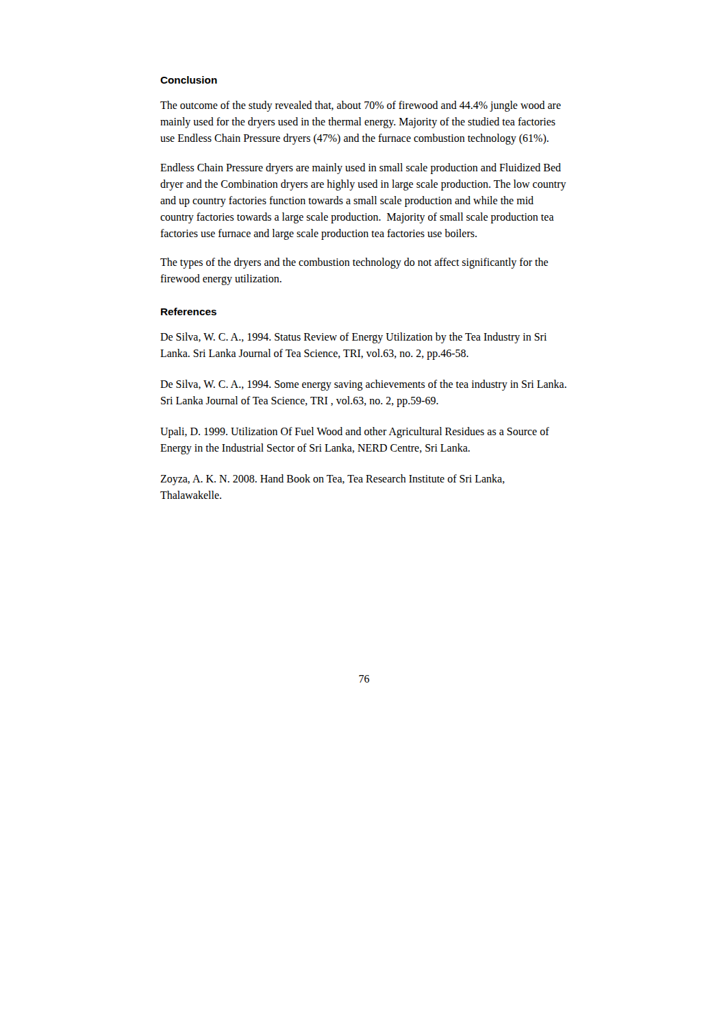Conclusion
The outcome of the study revealed that, about 70% of firewood and 44.4% jungle wood are mainly used for the dryers used in the thermal energy. Majority of the studied tea factories use Endless Chain Pressure dryers (47%) and the furnace combustion technology (61%).
Endless Chain Pressure dryers are mainly used in small scale production and Fluidized Bed dryer and the Combination dryers are highly used in large scale production. The low country and up country factories function towards a small scale production and while the mid country factories towards a large scale production. Majority of small scale production tea factories use furnace and large scale production tea factories use boilers.
The types of the dryers and the combustion technology do not affect significantly for the firewood energy utilization.
References
De Silva, W. C. A., 1994. Status Review of Energy Utilization by the Tea Industry in Sri Lanka. Sri Lanka Journal of Tea Science, TRI, vol.63, no. 2, pp.46-58.
De Silva, W. C. A., 1994. Some energy saving achievements of the tea industry in Sri Lanka. Sri Lanka Journal of Tea Science, TRI , vol.63, no. 2, pp.59-69.
Upali, D. 1999. Utilization Of Fuel Wood and other Agricultural Residues as a Source of Energy in the Industrial Sector of Sri Lanka, NERD Centre, Sri Lanka.
Zoyza, A. K. N. 2008. Hand Book on Tea, Tea Research Institute of Sri Lanka, Thalawakelle.
76